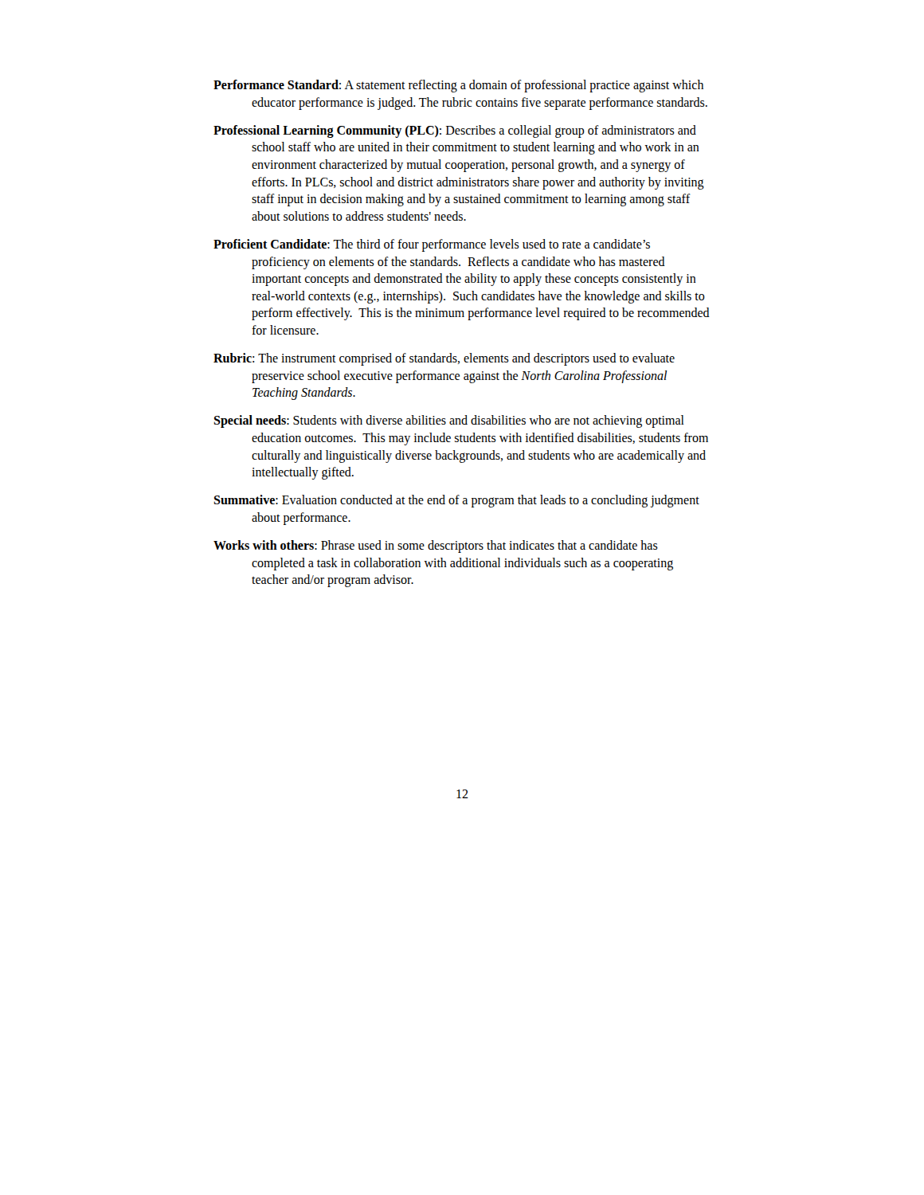Performance Standard: A statement reflecting a domain of professional practice against which educator performance is judged. The rubric contains five separate performance standards.
Professional Learning Community (PLC): Describes a collegial group of administrators and school staff who are united in their commitment to student learning and who work in an environment characterized by mutual cooperation, personal growth, and a synergy of efforts. In PLCs, school and district administrators share power and authority by inviting staff input in decision making and by a sustained commitment to learning among staff about solutions to address students' needs.
Proficient Candidate: The third of four performance levels used to rate a candidate’s proficiency on elements of the standards. Reflects a candidate who has mastered important concepts and demonstrated the ability to apply these concepts consistently in real-world contexts (e.g., internships). Such candidates have the knowledge and skills to perform effectively. This is the minimum performance level required to be recommended for licensure.
Rubric: The instrument comprised of standards, elements and descriptors used to evaluate preservice school executive performance against the North Carolina Professional Teaching Standards.
Special needs: Students with diverse abilities and disabilities who are not achieving optimal education outcomes. This may include students with identified disabilities, students from culturally and linguistically diverse backgrounds, and students who are academically and intellectually gifted.
Summative: Evaluation conducted at the end of a program that leads to a concluding judgment about performance.
Works with others: Phrase used in some descriptors that indicates that a candidate has completed a task in collaboration with additional individuals such as a cooperating teacher and/or program advisor.
12